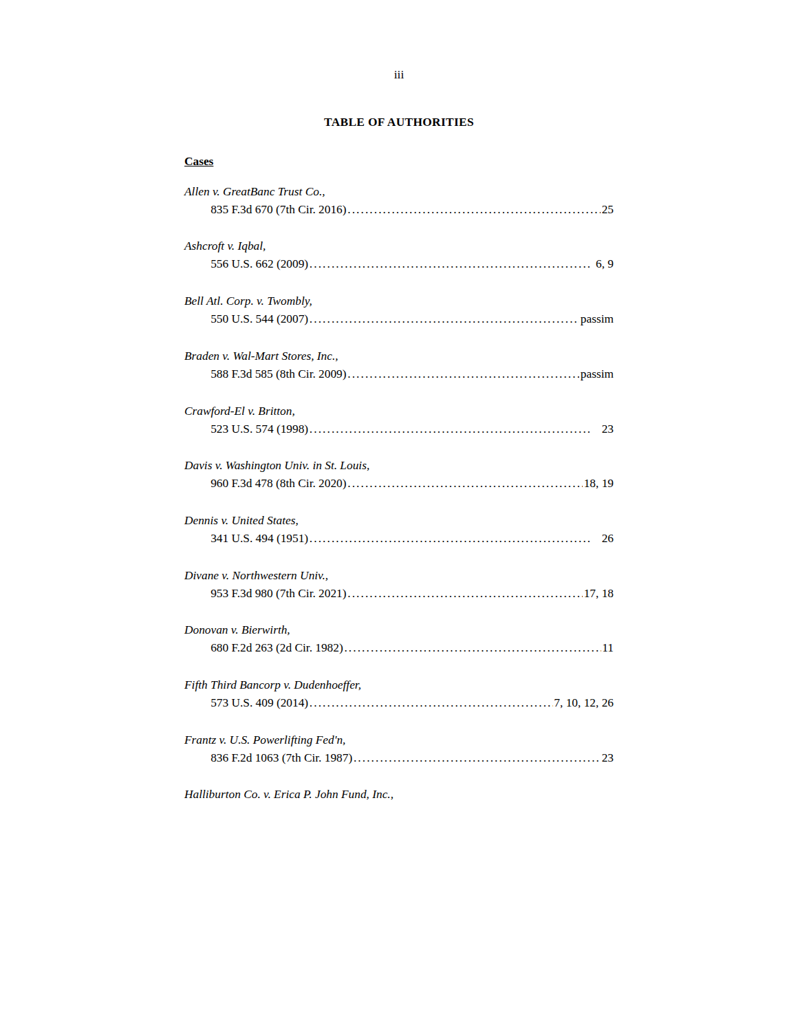iii
TABLE OF AUTHORITIES
Cases
Allen v. GreatBanc Trust Co.,
835 F.3d 670 (7th Cir. 2016)................................................................ 25
Ashcroft v. Iqbal,
556 U.S. 662 (2009)................................................................ 6, 9
Bell Atl. Corp. v. Twombly,
550 U.S. 544 (2007)................................................................ passim
Braden v. Wal-Mart Stores, Inc.,
588 F.3d 585 (8th Cir. 2009)................................................................ passim
Crawford-El v. Britton,
523 U.S. 574 (1998)................................................................ 23
Davis v. Washington Univ. in St. Louis,
960 F.3d 478 (8th Cir. 2020)................................................................ 18, 19
Dennis v. United States,
341 U.S. 494 (1951)................................................................ 26
Divane v. Northwestern Univ.,
953 F.3d 980 (7th Cir. 2021)................................................................ 17, 18
Donovan v. Bierwirth,
680 F.2d 263 (2d Cir. 1982)................................................................ 11
Fifth Third Bancorp v. Dudenhoeffer,
573 U.S. 409 (2014)................................................................ 7, 10, 12, 26
Frantz v. U.S. Powerlifting Fed'n,
836 F.2d 1063 (7th Cir. 1987)................................................................ 23
Halliburton Co. v. Erica P. John Fund, Inc.,